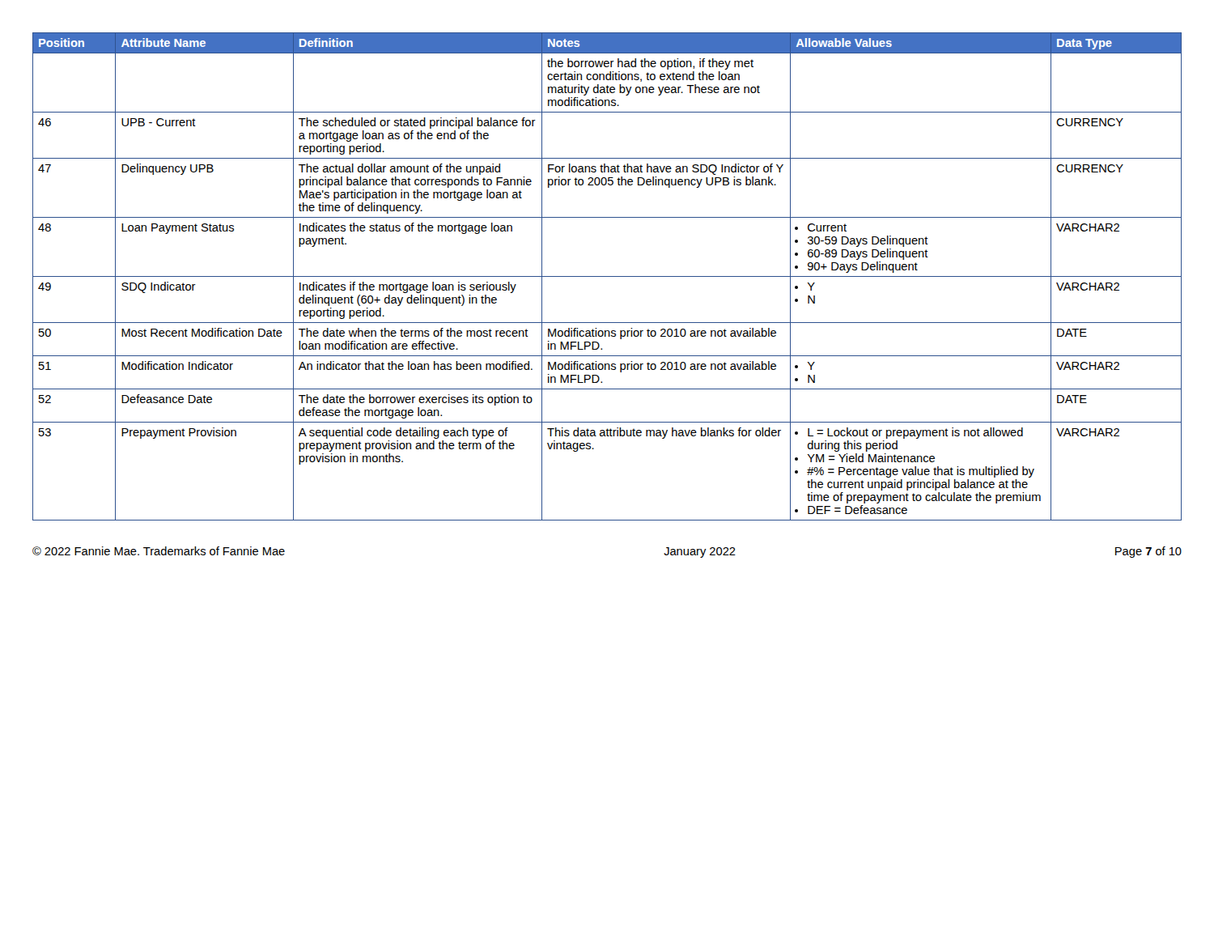| Position | Attribute Name | Definition | Notes | Allowable Values | Data Type |
| --- | --- | --- | --- | --- | --- |
| | | | the borrower had the option, if they met certain conditions, to extend the loan maturity date by one year. These are not modifications. | | |
| 46 | UPB - Current | The scheduled or stated principal balance for a mortgage loan as of the end of the reporting period. | | | CURRENCY |
| 47 | Delinquency UPB | The actual dollar amount of the unpaid principal balance that corresponds to Fannie Mae's participation in the mortgage loan at the time of delinquency. | For loans that that have an SDQ Indictor of Y prior to 2005 the Delinquency UPB is blank. | | CURRENCY |
| 48 | Loan Payment Status | Indicates the status of the mortgage loan payment. | | Current 30-59 Days Delinquent 60-89 Days Delinquent 90+ Days Delinquent | VARCHAR2 |
| 49 | SDQ Indicator | Indicates if the mortgage loan is seriously delinquent (60+ day delinquent) in the reporting period. | | Y N | VARCHAR2 |
| 50 | Most Recent Modification Date | The date when the terms of the most recent loan modification are effective. | Modifications prior to 2010 are not available in MFLPD. | | DATE |
| 51 | Modification Indicator | An indicator that the loan has been modified. | Modifications prior to 2010 are not available in MFLPD. | Y N | VARCHAR2 |
| 52 | Defeasance Date | The date the borrower exercises its option to defease the mortgage loan. | | | DATE |
| 53 | Prepayment Provision | A sequential code detailing each type of prepayment provision and the term of the provision in months. | This data attribute may have blanks for older vintages. | L = Lockout or prepayment is not allowed during this period YM = Yield Maintenance #% = Percentage value that is multiplied by the current unpaid principal balance at the time of prepayment to calculate the premium DEF = Defeasance | VARCHAR2 |
© 2022 Fannie Mae. Trademarks of Fannie Mae January 2022 Page 7 of 10